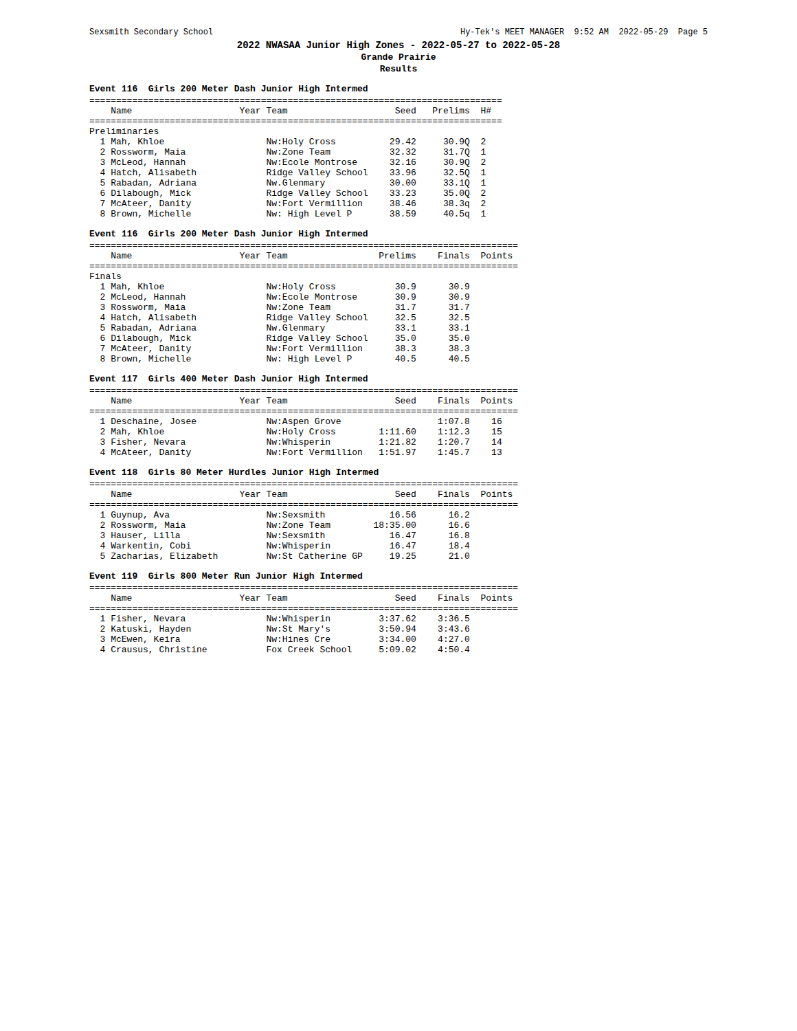Sexsmith Secondary School
Hy-Tek's MEET MANAGER 9:52 AM 2022-05-29 Page 5
2022 NWASAA Junior High Zones - 2022-05-27 to 2022-05-28
Grande Prairie
Results
Event 116 Girls 200 Meter Dash Junior High Intermed
=============================================================================
    Name                    Year Team                    Seed   Prelims  H#
=============================================================================
Preliminaries
  1 Mah, Khloe                   Nw:Holy Cross          29.42     30.9Q  2
  2 Rossworm, Maia               Nw:Zone Team           32.32     31.7Q  1
  3 McLeod, Hannah               Nw:Ecole Montrose      32.16     30.9Q  2
  4 Hatch, Alisabeth             Ridge Valley School    33.96     32.5Q  1
  5 Rabadan, Adriana             Nw.Glenmary            30.00     33.1Q  1
  6 Dilabough, Mick              Ridge Valley School    33.23     35.0Q  2
  7 McAteer, Danity              Nw:Fort Vermillion     38.46     38.3q  2
  8 Brown, Michelle              Nw: High Level P       38.59     40.5q  1
Event 116 Girls 200 Meter Dash Junior High Intermed
================================================================================
    Name                    Year Team                 Prelims    Finals  Points
================================================================================
Finals
  1 Mah, Khloe                   Nw:Holy Cross           30.9      30.9
  2 McLeod, Hannah               Nw:Ecole Montrose       30.9      30.9
  3 Rossworm, Maia               Nw:Zone Team            31.7      31.7
  4 Hatch, Alisabeth             Ridge Valley School     32.5      32.5
  5 Rabadan, Adriana             Nw.Glenmary             33.1      33.1
  6 Dilabough, Mick              Ridge Valley School     35.0      35.0
  7 McAteer, Danity              Nw:Fort Vermillion      38.3      38.3
  8 Brown, Michelle              Nw: High Level P        40.5      40.5
Event 117 Girls 400 Meter Dash Junior High Intermed
================================================================================
    Name                    Year Team                    Seed    Finals  Points
================================================================================
  1 Deschaine, Josee             Nw:Aspen Grove                  1:07.8    16
  2 Mah, Khloe                   Nw:Holy Cross        1:11.60    1:12.3    15
  3 Fisher, Nevara               Nw:Whisperin         1:21.82    1:20.7    14
  4 McAteer, Danity              Nw:Fort Vermillion   1:51.97    1:45.7    13
Event 118 Girls 80 Meter Hurdles Junior High Intermed
================================================================================
    Name                    Year Team                    Seed    Finals  Points
================================================================================
  1 Guynup, Ava                  Nw:Sexsmith            16.56      16.2
  2 Rossworm, Maia               Nw:Zone Team        18:35.00      16.6
  3 Hauser, Lilla                Nw:Sexsmith            16.47      16.8
  4 Warkentin, Cobi              Nw:Whisperin           16.47      18.4
  5 Zacharias, Elizabeth         Nw:St Catherine GP     19.25      21.0
Event 119 Girls 800 Meter Run Junior High Intermed
================================================================================
    Name                    Year Team                    Seed    Finals  Points
================================================================================
  1 Fisher, Nevara               Nw:Whisperin         3:37.62    3:36.5
  2 Katuski, Hayden              Nw:St Mary's         3:50.94    3:43.6
  3 McEwen, Keira                Nw:Hines Cre         3:34.00    4:27.0
  4 Crausus, Christine           Fox Creek School     5:09.02    4:50.4